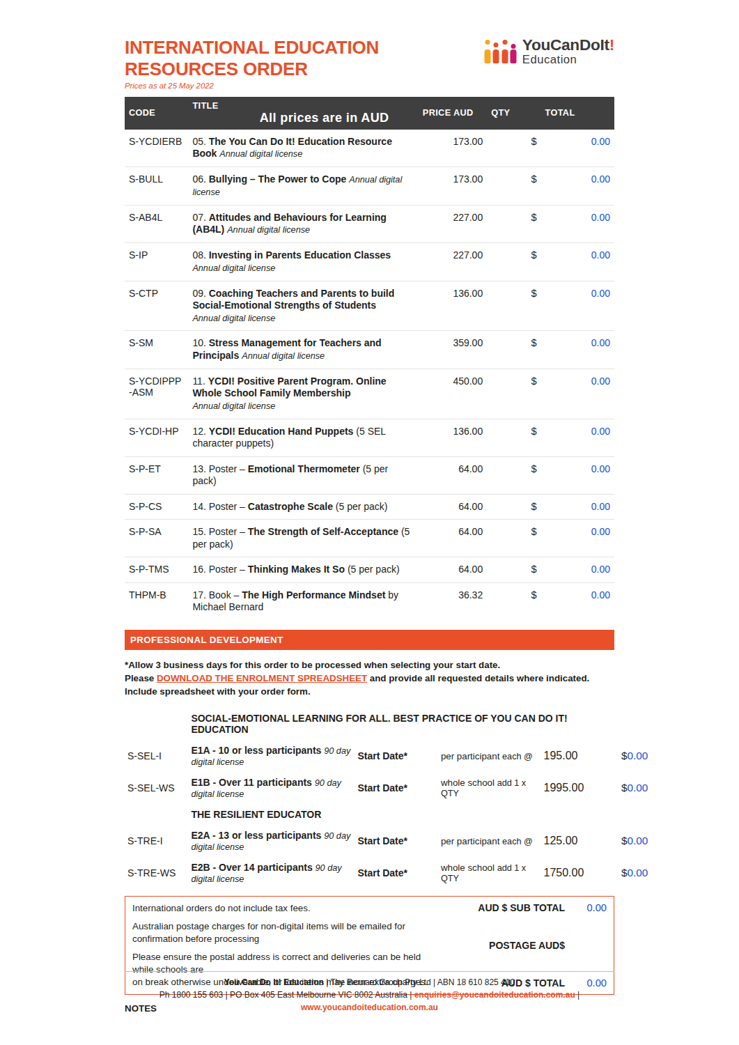INTERNATIONAL EDUCATION RESOURCES ORDER
Prices as at 25 May 2022
YouCanDoIt!
Education
| CODE | TITLE All prices are in AUD | PRICE AUD | QTY | TOTAL |
| --- | --- | --- | --- | --- |
| S-YCDIERB | 05. The You Can Do It! Education Resource Book Annual digital license | 173.00 | $ | 0.00 |
| S-BULL | 06. Bullying – The Power to Cope Annual digital license | 173.00 | $ | 0.00 |
| S-AB4L | 07. Attitudes and Behaviours for Learning (AB4L) Annual digital license | 227.00 | $ | 0.00 |
| S-IP | 08. Investing in Parents Education Classes Annual digital license | 227.00 | $ | 0.00 |
| S-CTP | 09. Coaching Teachers and Parents to build Social-Emotional Strengths of Students Annual digital license | 136.00 | $ | 0.00 |
| S-SM | 10. Stress Management for Teachers and Principals Annual digital license | 359.00 | $ | 0.00 |
| S-YCDIPPP -ASM | 11. YCDI! Positive Parent Program. Online Whole School Family Membership Annual digital license | 450.00 | $ | 0.00 |
| S-YCDI-HP | 12. YCDI! Education Hand Puppets (5 SEL character puppets) | 136.00 | $ | 0.00 |
| S-P-ET | 13. Poster – Emotional Thermometer (5 per pack) | 64.00 | $ | 0.00 |
| S-P-CS | 14. Poster – Catastrophe Scale (5 per pack) | 64.00 | $ | 0.00 |
| S-P-SA | 15. Poster – The Strength of Self-Acceptance (5 per pack) | 64.00 | $ | 0.00 |
| S-P-TMS | 16. Poster – Thinking Makes It So (5 per pack) | 64.00 | $ | 0.00 |
| THPM-B | 17. Book – The High Performance Mindset by Michael Bernard | 36.32 | $ | 0.00 |
PROFESSIONAL DEVELOPMENT
*Allow 3 business days for this order to be processed when selecting your start date.
Please DOWNLOAD THE ENROLMENT SPREADSHEET and provide all requested details where indicated.
Include spreadsheet with your order form.
| | SOCIAL-EMOTIONAL LEARNING FOR ALL. BEST PRACTICE OF YOU CAN DO IT! EDUCATION |
| S-SEL-I | E1A - 10 or less participants 90 day digital license | Start Date* | per participant each @ | 195.00 | $ 0.00 |
| S-SEL-WS | E1B - Over 11 participants 90 day digital license | Start Date* | whole school add 1 x QTY | 1995.00 | $ 0.00 |
| | THE RESILIENT EDUCATOR |
| S-TRE-I | E2A - 13 or less participants 90 day digital license | Start Date* | per participant each @ | 125.00 | $ 0.00 |
| S-TRE-WS | E2B - Over 14 participants 90 day digital license | Start Date* | whole school add 1 x QTY | 1750.00 | $ 0.00 |
International orders do not include tax fees.
Australian postage charges for non-digital items will be emailed for confirmation before processing
Please ensure the postal address is correct and deliveries can be held while schools are
on break otherwise undeliverable, or lost items may incur extra charges.
AUD $ SUB TOTAL 0.00
POSTAGE AUD$
AUD $ TOTAL 0.00
NOTES
You Can Do It! Education | The Bernard Group Pty Ltd | ABN 18 610 825 410
Ph 1800 155 603 | PO Box 405 East Melbourne VIC 8002 Australia | enquiries@youcandoiteducation.com.au | www.youcandoiteducation.com.au